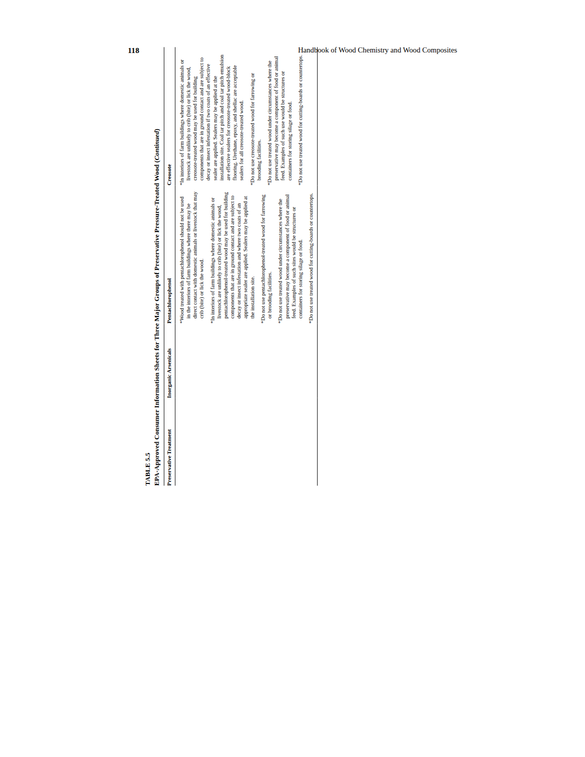118
Handbook of Wood Chemistry and Wood Composites
TABLE 5.5
EPA-Approved Consumer Information Sheets for Three Major Groups of Preservative Pressure-Treated Wood (Continued)
| Preservative Treatment | Inorganic Arsenicals | Pentachlorophenol | Creosote |
| --- | --- | --- | --- |
| | | Wood treated with pentachlorophenol should not be used in the interiors of farm buildings where there may be direct contact with domestic animals or livestock that may crib (bite) or lick the wood. In interiors of farm buildings where domestic animals or livestock are unlikely to crib (bite) or lick the wood, pentachlorophenol-treated wood may be used for building components that are in ground contact and are subject to decay or insect infestation and where two coats of an appropriate sealer are applied. Sealers may be applied at the installation site. Do not use pentachlorophenol-treated wood for farrowing or brooding facilities. Do not use treated wood under circumstances where the preservative may become a component of food or animal feed. Examples of such sites would be structures or containers for storing silage or food. Do not use treated wood for cutting-boards or countertops. | In interiors of farm buildings where domestic animals or livestock are unlikely to crib (bite) or lick the wood, creosote-treated wood may be used for building components that are in ground contact and are subject to decay or insect infestation if two coats of an effective sealer are applied. Sealers may be applied at the installation site. Coal tar pitch and coal tar pitch emulsion are effective sealers for creosote-treated wood-block flooring. Urethane, epoxy, and shellac are acceptable sealers for all creosote-treated wood. Do not use creosote-treated wood for farrowing or brooding facilities. Do not use treated wood under circumstances where the preservative may become a component of food or animal feed. Examples of such use would be structures or containers for storing silage or food. Do not use treated wood for cutting-boards or countertops. |